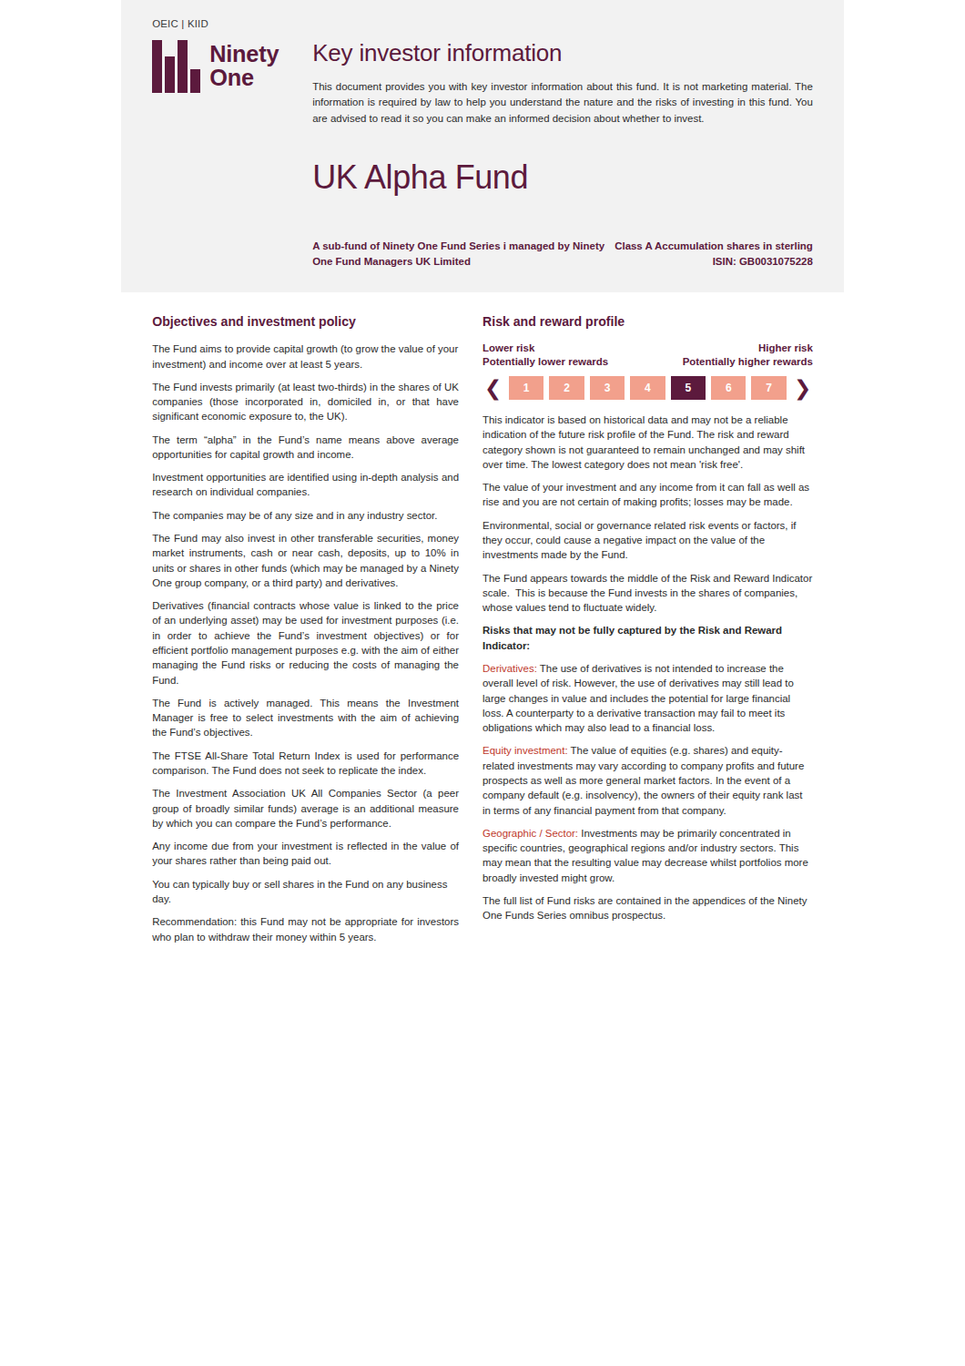OEIC | KIID
Ninety
One
Key investor information
This document provides you with key investor information about this fund. It is not marketing material. The information is required by law to help you understand the nature and the risks of investing in this fund. You are advised to read it so you can make an informed decision about whether to invest.
UK Alpha Fund
A sub-fund of Ninety One Fund Series i managed by Ninety One Fund Managers UK Limited
Class A Accumulation shares in sterling
ISIN: GB0031075228
Objectives and investment policy
The Fund aims to provide capital growth (to grow the value of your investment) and income over at least 5 years.
The Fund invests primarily (at least two-thirds) in the shares of UK companies (those incorporated in, domiciled in, or that have significant economic exposure to, the UK).
The term “alpha” in the Fund’s name means above average opportunities for capital growth and income.
Investment opportunities are identified using in-depth analysis and research on individual companies.
The companies may be of any size and in any industry sector.
The Fund may also invest in other transferable securities, money market instruments, cash or near cash, deposits, up to 10% in units or shares in other funds (which may be managed by a Ninety One group company, or a third party) and derivatives.
Derivatives (financial contracts whose value is linked to the price of an underlying asset) may be used for investment purposes (i.e. in order to achieve the Fund’s investment objectives) or for efficient portfolio management purposes e.g. with the aim of either managing the Fund risks or reducing the costs of managing the Fund.
The Fund is actively managed. This means the Investment Manager is free to select investments with the aim of achieving the Fund’s objectives.
The FTSE All-Share Total Return Index is used for performance comparison. The Fund does not seek to replicate the index.
The Investment Association UK All Companies Sector (a peer group of broadly similar funds) average is an additional measure by which you can compare the Fund’s performance.
Any income due from your investment is reflected in the value of your shares rather than being paid out.
You can typically buy or sell shares in the Fund on any business day.
Recommendation: this Fund may not be appropriate for investors who plan to withdraw their money within 5 years.
Risk and reward profile
Lower risk
Potentially lower rewards
Higher risk
Potentially higher rewards
❮
1
2
3
4
5
6
7
❯
This indicator is based on historical data and may not be a reliable indication of the future risk profile of the Fund. The risk and reward category shown is not guaranteed to remain unchanged and may shift over time. The lowest category does not mean 'risk free'.
The value of your investment and any income from it can fall as well as rise and you are not certain of making profits; losses may be made.
Environmental, social or governance related risk events or factors, if they occur, could cause a negative impact on the value of the investments made by the Fund.
The Fund appears towards the middle of the Risk and Reward Indicator scale. This is because the Fund invests in the shares of companies, whose values tend to fluctuate widely.
Risks that may not be fully captured by the Risk and Reward Indicator:
Derivatives: The use of derivatives is not intended to increase the overall level of risk. However, the use of derivatives may still lead to large changes in value and includes the potential for large financial loss. A counterparty to a derivative transaction may fail to meet its obligations which may also lead to a financial loss.
Equity investment: The value of equities (e.g. shares) and equity-related investments may vary according to company profits and future prospects as well as more general market factors. In the event of a company default (e.g. insolvency), the owners of their equity rank last in terms of any financial payment from that company.
Geographic / Sector: Investments may be primarily concentrated in specific countries, geographical regions and/or industry sectors. This may mean that the resulting value may decrease whilst portfolios more broadly invested might grow.
The full list of Fund risks are contained in the appendices of the Ninety One Funds Series omnibus prospectus.